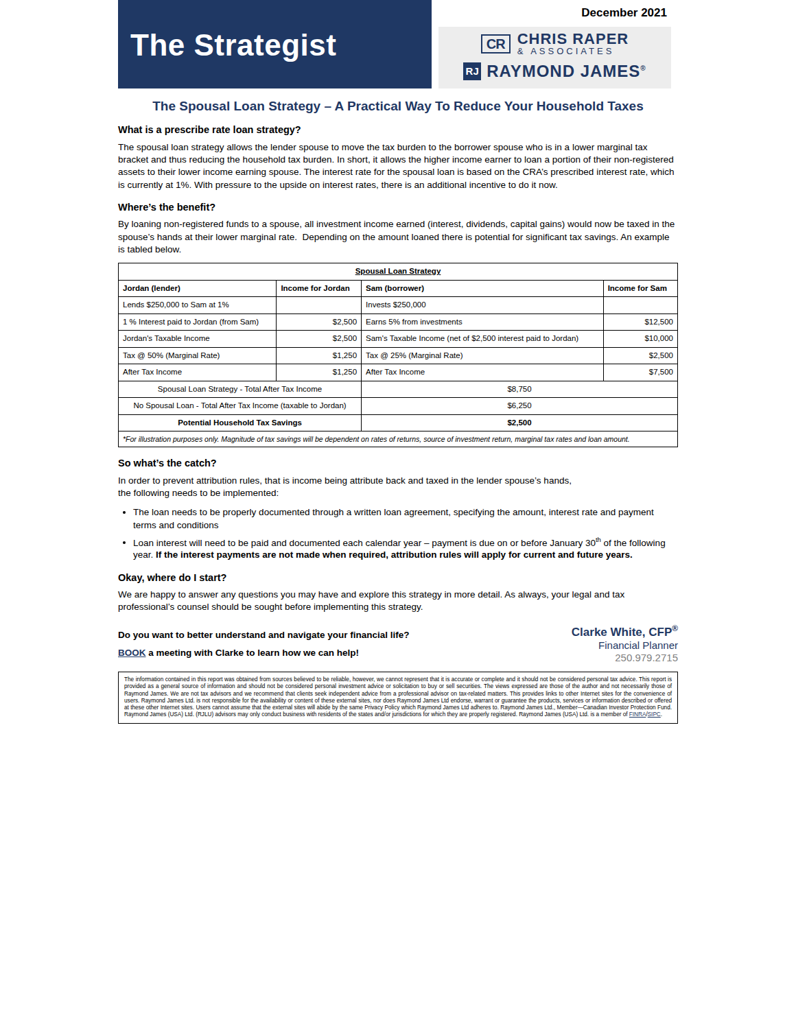The Strategist
December 2021
CR CHRIS RAPER
& ASSOCIATES
RJ RAYMOND JAMES®
The Spousal Loan Strategy – A Practical Way To Reduce Your Household Taxes
What is a prescribe rate loan strategy?
The spousal loan strategy allows the lender spouse to move the tax burden to the borrower spouse who is in a lower marginal tax bracket and thus reducing the household tax burden. In short, it allows the higher income earner to loan a portion of their non-registered assets to their lower income earning spouse. The interest rate for the spousal loan is based on the CRA’s prescribed interest rate, which is currently at 1%. With pressure to the upside on interest rates, there is an additional incentive to do it now.
Where’s the benefit?
By loaning non-registered funds to a spouse, all investment income earned (interest, dividends, capital gains) would now be taxed in the spouse’s hands at their lower marginal rate. Depending on the amount loaned there is potential for significant tax savings. An example is tabled below.
Spousal Loan Strategy
| Jordan (lender) | Income for Jordan | Sam (borrower) | Income for Sam |
| --- | --- | --- | --- |
| Lends $250,000 to Sam at 1% | | Invests $250,000 | |
| 1 % Interest paid to Jordan (from Sam) | $2,500 | Earns 5% from investments | $12,500 |
| Jordan's Taxable Income | $2,500 | Sam's Taxable Income (net of $2,500 interest paid to Jordan) | $10,000 |
| Tax @ 50% (Marginal Rate) | $1,250 | Tax @ 25% (Marginal Rate) | $2,500 |
| After Tax Income | $1,250 | After Tax Income | $7,500 |
| Spousal Loan Strategy - Total After Tax Income | $8,750 |
| No Spousal Loan - Total After Tax Income (taxable to Jordan) | $6,250 |
| Potential Household Tax Savings | $2,500 |
| *For illustration purposes only. Magnitude of tax savings will be dependent on rates of returns, source of investment return, marginal tax rates and loan amount. |
So what’s the catch?
In order to prevent attribution rules, that is income being attribute back and taxed in the lender spouse’s hands,
the following needs to be implemented:
The loan needs to be properly documented through a written loan agreement, specifying the amount, interest rate and payment terms and conditions
Loan interest will need to be paid and documented each calendar year – payment is due on or before January 30th of the following year. If the interest payments are not made when required, attribution rules will apply for current and future years.
Okay, where do I start?
We are happy to answer any questions you may have and explore this strategy in more detail. As always, your legal and tax professional’s counsel should be sought before implementing this strategy.
Do you want to better understand and navigate your financial life?
BOOK a meeting with Clarke to learn how we can help!
Clarke White, CFP®
Financial Planner
250.979.2715
The information contained in this report was obtained from sources believed to be reliable, however, we cannot represent that it is accurate or complete and it should not be considered personal tax advice. This report is provided as a general source of information and should not be considered personal investment advice or solicitation to buy or sell securities. The views expressed are those of the author and not necessarily those of Raymond James. We are not tax advisors and we recommend that clients seek independent advice from a professional advisor on tax-related matters. This provides links to other Internet sites for the convenience of users. Raymond James Ltd. is not responsible for the availability or content of these external sites, nor does Raymond James Ltd endorse, warrant or guarantee the products, services or information described or offered at these other Internet sites. Users cannot assume that the external sites will abide by the same Privacy Policy which Raymond James Ltd adheres to. Raymond James Ltd., Member—Canadian Investor Protection Fund. Raymond James (USA) Ltd. (RJLU) advisors may only conduct business with residents of the states and/or jurisdictions for which they are properly registered. Raymond James (USA) Ltd. is a member of FINRA/SIPC.